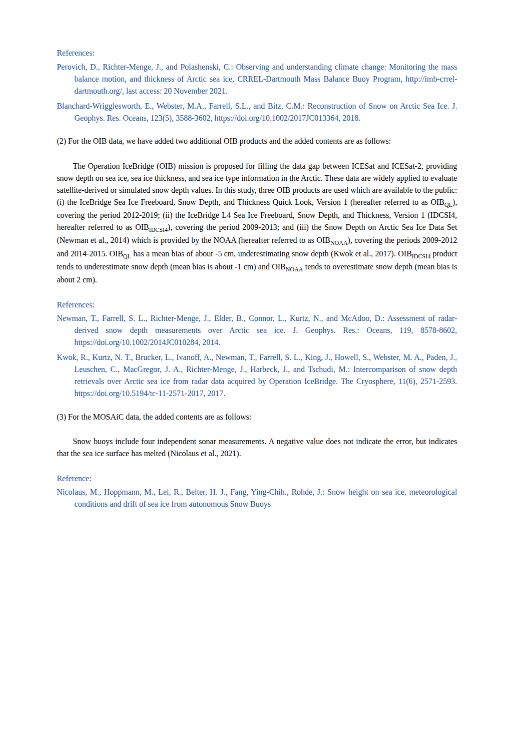References:
Perovich, D., Richter-Menge, J., and Polashenski, C.: Observing and understanding climate change: Monitoring the mass balance motion, and thickness of Arctic sea ice, CRREL-Dartmouth Mass Balance Buoy Program, http://imb-crrel-dartmouth.org/, last access: 20 November 2021.
Blanchard-Wrigglesworth, E., Webster, M.A., Farrell, S.L., and Bitz, C.M.: Reconstruction of Snow on Arctic Sea Ice. J. Geophys. Res. Oceans, 123(5), 3588-3602, https://doi.org/10.1002/2017JC013364, 2018.
(2) For the OIB data, we have added two additional OIB products and the added contents are as follows:
The Operation IceBridge (OIB) mission is proposed for filling the data gap between ICESat and ICESat-2, providing snow depth on sea ice, sea ice thickness, and sea ice type information in the Arctic. These data are widely applied to evaluate satellite-derived or simulated snow depth values. In this study, three OIB products are used which are available to the public: (i) the IceBridge Sea Ice Freeboard, Snow Depth, and Thickness Quick Look, Version 1 (hereafter referred to as OIBQL), covering the period 2012-2019; (ii) the IceBridge L4 Sea Ice Freeboard, Snow Depth, and Thickness, Version 1 (IDCSI4, hereafter referred to as OIBIDCSI4), covering the period 2009-2013; and (iii) the Snow Depth on Arctic Sea Ice Data Set (Newman et al., 2014) which is provided by the NOAA (hereafter referred to as OIBNOAA), covering the periods 2009-2012 and 2014-2015. OIBQL has a mean bias of about -5 cm, underestimating snow depth (Kwok et al., 2017). OIBIDCSI4 product tends to underestimate snow depth (mean bias is about -1 cm) and OIBNOAA tends to overestimate snow depth (mean bias is about 2 cm).
References:
Newman, T., Farrell, S. L., Richter-Menge, J., Elder, B., Connor, L., Kurtz, N., and McAdoo, D.: Assessment of radar-derived snow depth measurements over Arctic sea ice. J. Geophys. Res.: Oceans, 119, 8578-8602, https://doi.org/10.1002/2014JC010284, 2014.
Kwok, R., Kurtz, N. T., Brucker, L., Ivanoff, A., Newman, T., Farrell, S. L., King, J., Howell, S., Webster, M. A., Paden, J., Leuschen, C., MacGregor, J. A., Richter-Menge, J., Harbeck, J., and Tschudi, M.: Intercomparison of snow depth retrievals over Arctic sea ice from radar data acquired by Operation IceBridge. The Cryosphere, 11(6), 2571-2593. https://doi.org/10.5194/tc-11-2571-2017, 2017.
(3) For the MOSAiC data, the added contents are as follows:
Snow buoys include four independent sonar measurements. A negative value does not indicate the error, but indicates that the sea ice surface has melted (Nicolaus et al., 2021).
Reference:
Nicolaus, M., Hoppmann, M., Lei, R., Belter, H. J., Fang, Ying-Chih., Rohde, J.: Snow height on sea ice, meteorological conditions and drift of sea ice from autonomous Snow Buoys